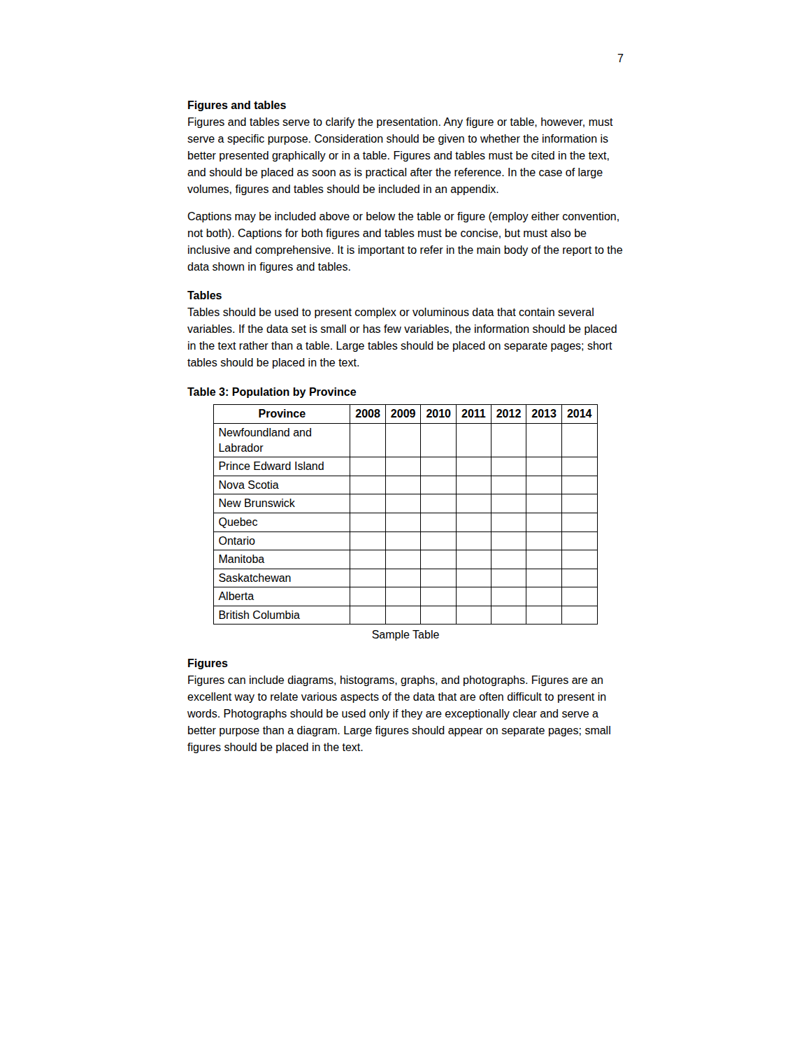7
Figures and tables
Figures and tables serve to clarify the presentation. Any figure or table, however, must serve a specific purpose. Consideration should be given to whether the information is better presented graphically or in a table. Figures and tables must be cited in the text, and should be placed as soon as is practical after the reference. In the case of large volumes, figures and tables should be included in an appendix.
Captions may be included above or below the table or figure (employ either convention, not both). Captions for both figures and tables must be concise, but must also be inclusive and comprehensive. It is important to refer in the main body of the report to the data shown in figures and tables.
Tables
Tables should be used to present complex or voluminous data that contain several variables. If the data set is small or has few variables, the information should be placed in the text rather than a table. Large tables should be placed on separate pages; short tables should be placed in the text.
Table 3: Population by Province
| Province | 2008 | 2009 | 2010 | 2011 | 2012 | 2013 | 2014 |
| --- | --- | --- | --- | --- | --- | --- | --- |
| Newfoundland and Labrador | | | | | | | |
| Prince Edward Island | | | | | | | |
| Nova Scotia | | | | | | | |
| New Brunswick | | | | | | | |
| Quebec | | | | | | | |
| Ontario | | | | | | | |
| Manitoba | | | | | | | |
| Saskatchewan | | | | | | | |
| Alberta | | | | | | | |
| British Columbia | | | | | | | |
Sample Table
Figures
Figures can include diagrams, histograms, graphs, and photographs. Figures are an excellent way to relate various aspects of the data that are often difficult to present in words. Photographs should be used only if they are exceptionally clear and serve a better purpose than a diagram. Large figures should appear on separate pages; small figures should be placed in the text.